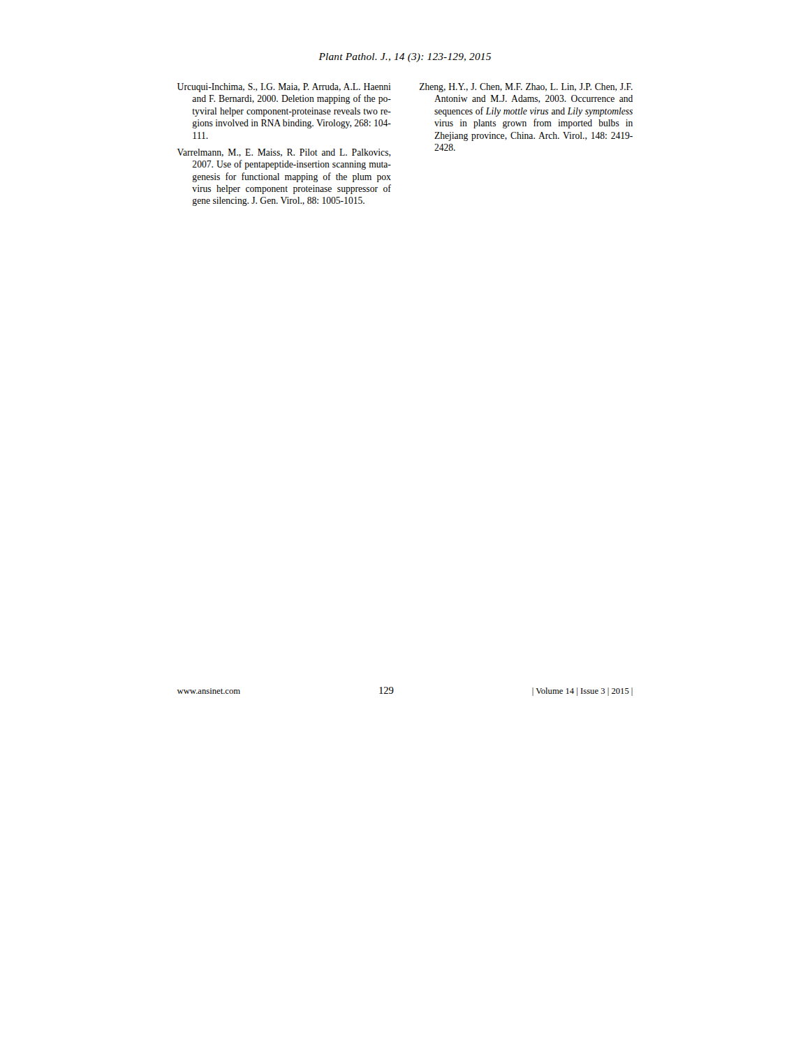Plant Pathol. J., 14 (3): 123-129, 2015
Urcuqui-Inchima, S., I.G. Maia, P. Arruda, A.L. Haenni and F. Bernardi, 2000. Deletion mapping of the potyviral helper component-proteinase reveals two regions involved in RNA binding. Virology, 268: 104-111.
Varrelmann, M., E. Maiss, R. Pilot and L. Palkovics, 2007. Use of pentapeptide-insertion scanning mutagenesis for functional mapping of the plum pox virus helper component proteinase suppressor of gene silencing. J. Gen. Virol., 88: 1005-1015.
Zheng, H.Y., J. Chen, M.F. Zhao, L. Lin, J.P. Chen, J.F. Antoniw and M.J. Adams, 2003. Occurrence and sequences of Lily mottle virus and Lily symptomless virus in plants grown from imported bulbs in Zhejiang province, China. Arch. Virol., 148: 2419-2428.
www.ansinet.com
129
| Volume 14 | Issue 3 | 2015 |